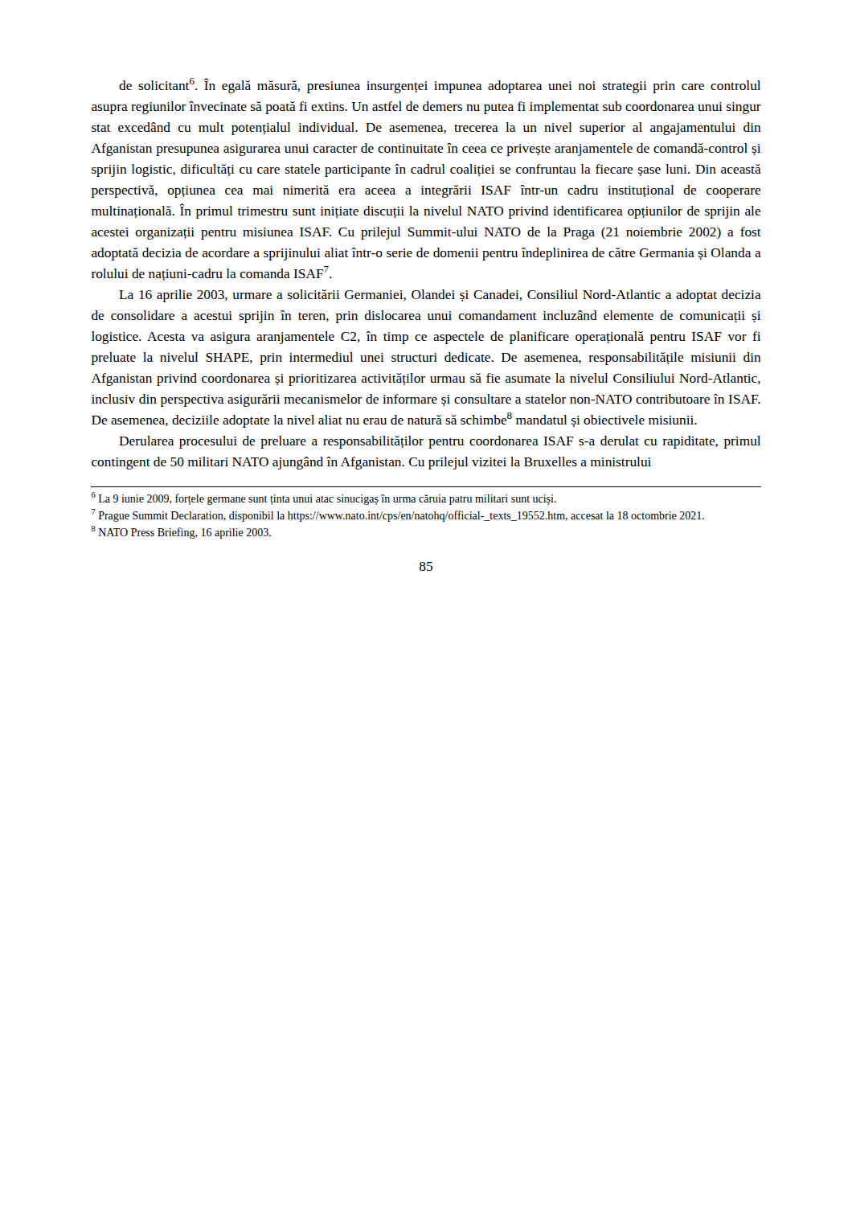de solicitant6. În egală măsură, presiunea insurgenței impunea adoptarea unei noi strategii prin care controlul asupra regiunilor învecinate să poată fi extins. Un astfel de demers nu putea fi implementat sub coordonarea unui singur stat excedând cu mult potențialul individual. De asemenea, trecerea la un nivel superior al angajamentului din Afganistan presupunea asigurarea unui caracter de continuitate în ceea ce privește aranjamentele de comandă-control și sprijin logistic, dificultăți cu care statele participante în cadrul coaliției se confruntau la fiecare șase luni. Din această perspectivă, opțiunea cea mai nimerită era aceea a integrării ISAF într-un cadru instituțional de cooperare multinațională. În primul trimestru sunt inițiate discuții la nivelul NATO privind identificarea opțiunilor de sprijin ale acestei organizații pentru misiunea ISAF. Cu prilejul Summit-ului NATO de la Praga (21 noiembrie 2002) a fost adoptată decizia de acordare a sprijinului aliat într-o serie de domenii pentru îndeplinirea de către Germania și Olanda a rolului de națiuni-cadru la comanda ISAF7.
La 16 aprilie 2003, urmare a solicitării Germaniei, Olandei și Canadei, Consiliul Nord-Atlantic a adoptat decizia de consolidare a acestui sprijin în teren, prin dislocarea unui comandament incluzând elemente de comunicații și logistice. Acesta va asigura aranjamentele C2, în timp ce aspectele de planificare operațională pentru ISAF vor fi preluate la nivelul SHAPE, prin intermediul unei structuri dedicate. De asemenea, responsabilitățile misiunii din Afganistan privind coordonarea și prioritizarea activităților urmau să fie asumate la nivelul Consiliului Nord-Atlantic, inclusiv din perspectiva asigurării mecanismelor de informare și consultare a statelor non-NATO contributoare în ISAF. De asemenea, deciziile adoptate la nivel aliat nu erau de natură să schimbe8 mandatul și obiectivele misiunii.
Derularea procesului de preluare a responsabilităților pentru coordonarea ISAF s-a derulat cu rapiditate, primul contingent de 50 militari NATO ajungând în Afganistan. Cu prilejul vizitei la Bruxelles a ministrului
6 La 9 iunie 2009, forțele germane sunt ținta unui atac sinucigaș în urma căruia patru militari sunt uciși.
7 Prague Summit Declaration, disponibil la https://www.nato.int/cps/en/natohq/official-_texts_19552.htm, accesat la 18 octombrie 2021.
8 NATO Press Briefing, 16 aprilie 2003.
85